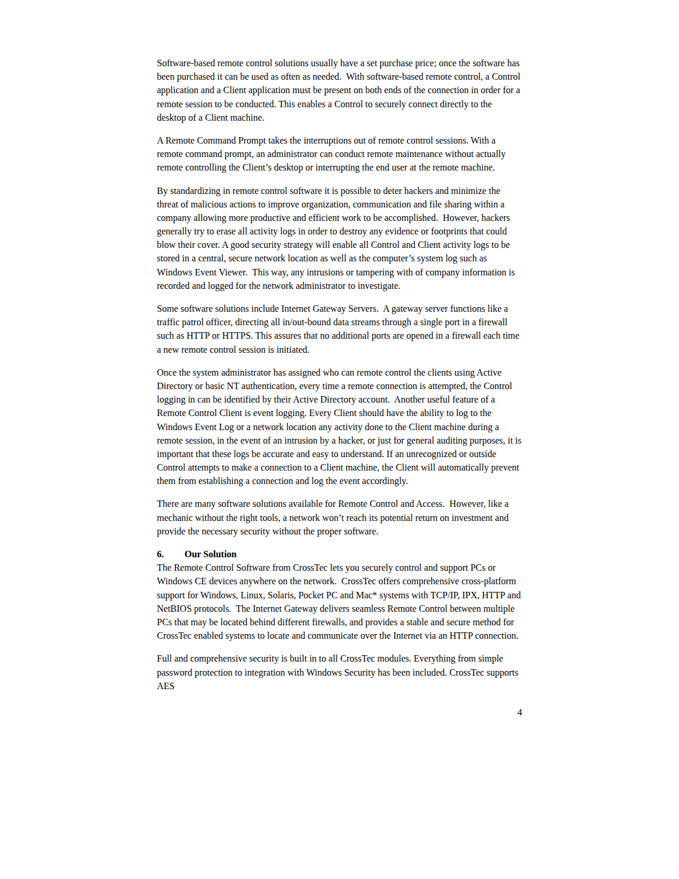Software-based remote control solutions usually have a set purchase price; once the software has been purchased it can be used as often as needed. With software-based remote control, a Control application and a Client application must be present on both ends of the connection in order for a remote session to be conducted. This enables a Control to securely connect directly to the desktop of a Client machine.
A Remote Command Prompt takes the interruptions out of remote control sessions. With a remote command prompt, an administrator can conduct remote maintenance without actually remote controlling the Client’s desktop or interrupting the end user at the remote machine.
By standardizing in remote control software it is possible to deter hackers and minimize the threat of malicious actions to improve organization, communication and file sharing within a company allowing more productive and efficient work to be accomplished. However, hackers generally try to erase all activity logs in order to destroy any evidence or footprints that could blow their cover. A good security strategy will enable all Control and Client activity logs to be stored in a central, secure network location as well as the computer’s system log such as Windows Event Viewer. This way, any intrusions or tampering with of company information is recorded and logged for the network administrator to investigate.
Some software solutions include Internet Gateway Servers. A gateway server functions like a traffic patrol officer, directing all in/out-bound data streams through a single port in a firewall such as HTTP or HTTPS. This assures that no additional ports are opened in a firewall each time a new remote control session is initiated.
Once the system administrator has assigned who can remote control the clients using Active Directory or basic NT authentication, every time a remote connection is attempted, the Control logging in can be identified by their Active Directory account. Another useful feature of a Remote Control Client is event logging. Every Client should have the ability to log to the Windows Event Log or a network location any activity done to the Client machine during a remote session, in the event of an intrusion by a hacker, or just for general auditing purposes, it is important that these logs be accurate and easy to understand. If an unrecognized or outside Control attempts to make a connection to a Client machine, the Client will automatically prevent them from establishing a connection and log the event accordingly.
There are many software solutions available for Remote Control and Access. However, like a mechanic without the right tools, a network won’t reach its potential return on investment and provide the necessary security without the proper software.
6. Our Solution
The Remote Control Software from CrossTec lets you securely control and support PCs or Windows CE devices anywhere on the network. CrossTec offers comprehensive cross-platform support for Windows, Linux, Solaris, Pocket PC and Mac* systems with TCP/IP, IPX, HTTP and NetBIOS protocols. The Internet Gateway delivers seamless Remote Control between multiple PCs that may be located behind different firewalls, and provides a stable and secure method for CrossTec enabled systems to locate and communicate over the Internet via an HTTP connection.
Full and comprehensive security is built in to all CrossTec modules. Everything from simple password protection to integration with Windows Security has been included. CrossTec supports AES
4